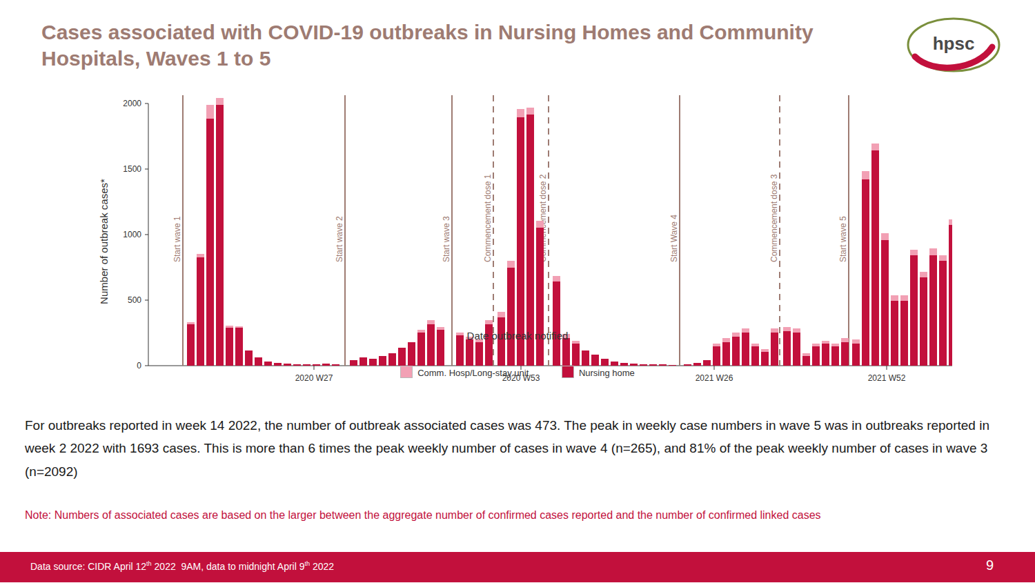Cases associated with COVID-19 outbreaks in Nursing Homes and Community Hospitals, Waves 1 to 5
hpsc
Number of outbreak cases*
0 500 1000 1500 2000 2020 W27 2020 W53 2021 W26 2021 W52 Start wave 1 Start wave 2 Start wave 3 Commencement dose 1 Commencement dose 2 Start Wave 4 Commencement dose 3 Start wave 5
Date outbreak notified
Comm. Hosp/Long-stay unit Nursing home
For outbreaks reported in week 14 2022, the number of outbreak associated cases was 473. The peak in weekly case numbers in wave 5 was in outbreaks reported in week 2 2022 with 1693 cases. This is more than 6 times the peak weekly number of cases in wave 4 (n=265), and 81% of the peak weekly number of cases in wave 3 (n=2092)
Note: Numbers of associated cases are based on the larger between the aggregate number of confirmed cases reported and the number of confirmed linked cases
Data source: CIDR April 12th 2022 9AM, data to midnight April 9th 2022
9